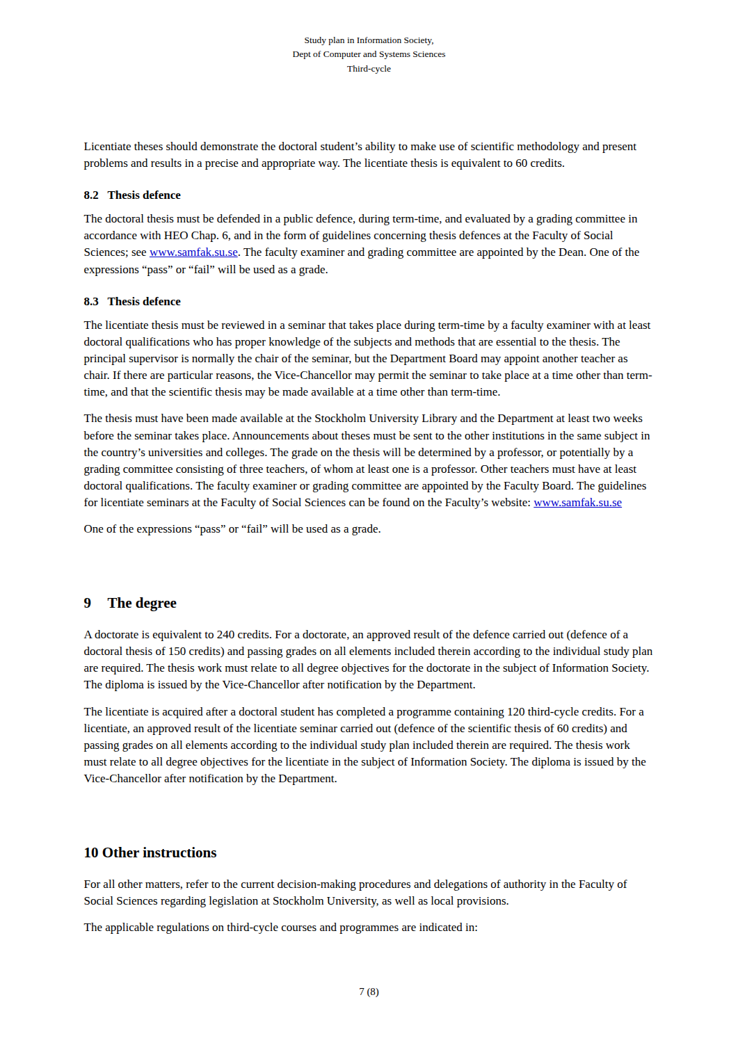Study plan in Information Society,
Dept of Computer and Systems Sciences
Third-cycle
Licentiate theses should demonstrate the doctoral student’s ability to make use of scientific methodology and present problems and results in a precise and appropriate way. The licentiate thesis is equivalent to 60 credits.
8.2 Thesis defence
The doctoral thesis must be defended in a public defence, during term-time, and evaluated by a grading committee in accordance with HEO Chap. 6, and in the form of guidelines concerning thesis defences at the Faculty of Social Sciences; see www.samfak.su.se. The faculty examiner and grading committee are appointed by the Dean. One of the expressions “pass” or “fail” will be used as a grade.
8.3 Thesis defence
The licentiate thesis must be reviewed in a seminar that takes place during term-time by a faculty examiner with at least doctoral qualifications who has proper knowledge of the subjects and methods that are essential to the thesis. The principal supervisor is normally the chair of the seminar, but the Department Board may appoint another teacher as chair. If there are particular reasons, the Vice-Chancellor may permit the seminar to take place at a time other than term-time, and that the scientific thesis may be made available at a time other than term-time.
The thesis must have been made available at the Stockholm University Library and the Department at least two weeks before the seminar takes place. Announcements about theses must be sent to the other institutions in the same subject in the country’s universities and colleges. The grade on the thesis will be determined by a professor, or potentially by a grading committee consisting of three teachers, of whom at least one is a professor. Other teachers must have at least doctoral qualifications. The faculty examiner or grading committee are appointed by the Faculty Board. The guidelines for licentiate seminars at the Faculty of Social Sciences can be found on the Faculty’s website: www.samfak.su.se
One of the expressions “pass” or “fail” will be used as a grade.
9 The degree
A doctorate is equivalent to 240 credits. For a doctorate, an approved result of the defence carried out (defence of a doctoral thesis of 150 credits) and passing grades on all elements included therein according to the individual study plan are required. The thesis work must relate to all degree objectives for the doctorate in the subject of Information Society. The diploma is issued by the Vice-Chancellor after notification by the Department.
The licentiate is acquired after a doctoral student has completed a programme containing 120 third-cycle credits. For a licentiate, an approved result of the licentiate seminar carried out (defence of the scientific thesis of 60 credits) and passing grades on all elements according to the individual study plan included therein are required. The thesis work must relate to all degree objectives for the licentiate in the subject of Information Society. The diploma is issued by the Vice-Chancellor after notification by the Department.
10 Other instructions
For all other matters, refer to the current decision-making procedures and delegations of authority in the Faculty of Social Sciences regarding legislation at Stockholm University, as well as local provisions.
The applicable regulations on third-cycle courses and programmes are indicated in:
7 (8)